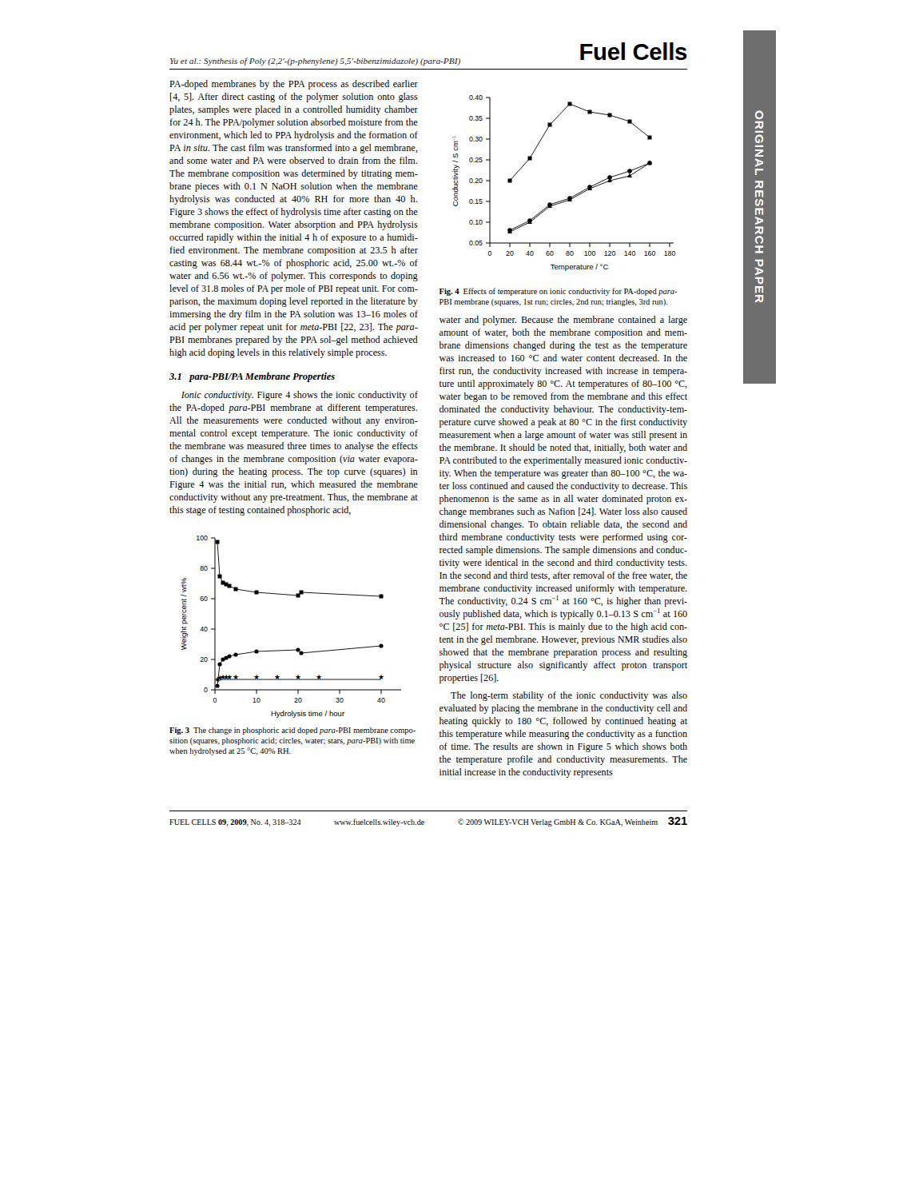ORIGINAL RESEARCH PAPER
Yu et al.: Synthesis of Poly (2,2′-(p-phenylene) 5,5′-bibenzimidazole) (para-PBI)
Fuel Cells
PA-doped membranes by the PPA process as described earlier [4, 5]. After direct casting of the polymer solution onto glass plates, samples were placed in a controlled humidity chamber for 24 h. The PPA/polymer solution absorbed moisture from the environment, which led to PPA hydrolysis and the formation of PA in situ. The cast film was transformed into a gel membrane, and some water and PA were observed to drain from the film. The membrane composition was determined by titrating membrane pieces with 0.1 N NaOH solution when the membrane hydrolysis was conducted at 40% RH for more than 40 h. Figure 3 shows the effect of hydrolysis time after casting on the membrane composition. Water absorption and PPA hydrolysis occurred rapidly within the initial 4 h of exposure to a humidified environment. The membrane composition at 23.5 h after casting was 68.44 wt.-% of phosphoric acid, 25.00 wt.-% of water and 6.56 wt.-% of polymer. This corresponds to doping level of 31.8 moles of PA per mole of PBI repeat unit. For comparison, the maximum doping level reported in the literature by immersing the dry film in the PA solution was 13–16 moles of acid per polymer repeat unit for meta-PBI [22, 23]. The para-PBI membranes prepared by the PPA sol–gel method achieved high acid doping levels in this relatively simple process.
3.1 para-PBI/PA Membrane Properties
Ionic conductivity. Figure 4 shows the ionic conductivity of the PA-doped para-PBI membrane at different temperatures. All the measurements were conducted without any environmental control except temperature. The ionic conductivity of the membrane was measured three times to analyse the effects of changes in the membrane composition (via water evaporation) during the heating process. The top curve (squares) in Figure 4 was the initial run, which measured the membrane conductivity without any pre-treatment. Thus, the membrane at this stage of testing contained phosphoric acid,
0 20 40 60 80 100 0 10 20 30 40 Hydrolysis time / hour Weight percent / wt% ★ ★ ★ ★ ★ ★ ★ ★ ★ ★ ★
Fig. 3 The change in phosphoric acid doped para-PBI membrane composition (squares, phosphoric acid; circles, water; stars, para-PBI) with time when hydrolysed at 25 °C, 40% RH.
0.05 0.10 0.15 0.20 0.25 0.30 0.35 0.40 0 20 40 60 80 100 120 140 160 180 Temperature / °C Conductivity / S cm−1
Fig. 4 Effects of temperature on ionic conductivity for PA-doped para-PBI membrane (squares, 1st run; circles, 2nd run; triangles, 3rd run).
water and polymer. Because the membrane contained a large amount of water, both the membrane composition and membrane dimensions changed during the test as the temperature was increased to 160 °C and water content decreased. In the first run, the conductivity increased with increase in temperature until approximately 80 °C. At temperatures of 80–100 °C, water began to be removed from the membrane and this effect dominated the conductivity behaviour. The conductivity-temperature curve showed a peak at 80 °C in the first conductivity measurement when a large amount of water was still present in the membrane. It should be noted that, initially, both water and PA contributed to the experimentally measured ionic conductivity. When the temperature was greater than 80–100 °C, the water loss continued and caused the conductivity to decrease. This phenomenon is the same as in all water dominated proton exchange membranes such as Nafion [24]. Water loss also caused dimensional changes. To obtain reliable data, the second and third membrane conductivity tests were performed using corrected sample dimensions. The sample dimensions and conductivity were identical in the second and third conductivity tests. In the second and third tests, after removal of the free water, the membrane conductivity increased uniformly with temperature. The conductivity, 0.24 S cm−1 at 160 °C, is higher than previously published data, which is typically 0.1–0.13 S cm−1 at 160 °C [25] for meta-PBI. This is mainly due to the high acid content in the gel membrane. However, previous NMR studies also showed that the membrane preparation process and resulting physical structure also significantly affect proton transport properties [26].
The long-term stability of the ionic conductivity was also evaluated by placing the membrane in the conductivity cell and heating quickly to 180 °C, followed by continued heating at this temperature while measuring the conductivity as a function of time. The results are shown in Figure 5 which shows both the temperature profile and conductivity measurements. The initial increase in the conductivity represents
FUEL CELLS 09, 2009, No. 4, 318–324
www.fuelcells.wiley-vch.de
© 2009 WILEY-VCH Verlag GmbH & Co. KGaA, Weinheim 321